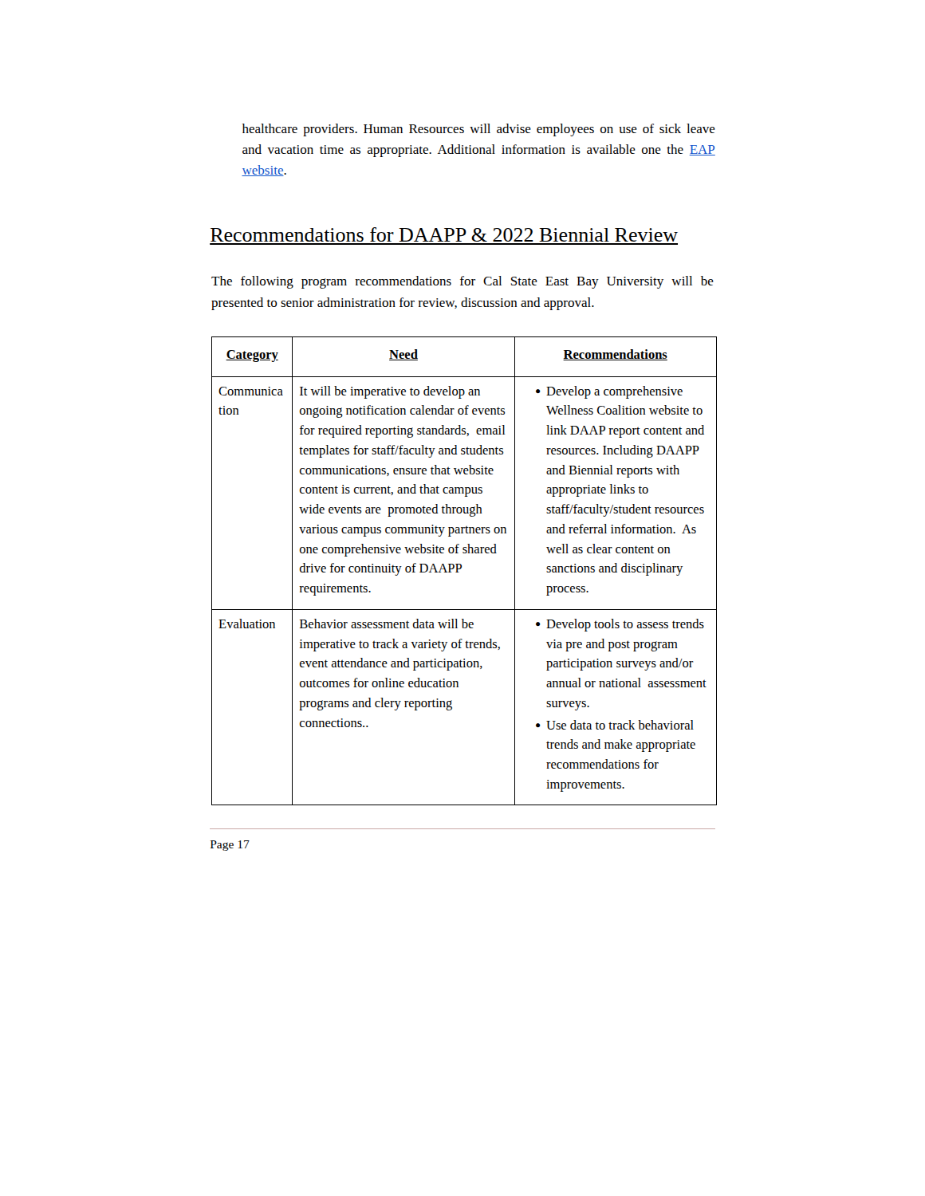healthcare providers. Human Resources will advise employees on use of sick leave and vacation time as appropriate. Additional information is available one the EAP website.
Recommendations for DAAPP & 2022 Biennial Review
The following program recommendations for Cal State East Bay University will be presented to senior administration for review, discussion and approval.
| Category | Need | Recommendations |
| --- | --- | --- |
| Communication | It will be imperative to develop an ongoing notification calendar of events for required reporting standards, email templates for staff/faculty and students communications, ensure that website content is current, and that campus wide events are promoted through various campus community partners on one comprehensive website of shared drive for continuity of DAAPP requirements. | Develop a comprehensive Wellness Coalition website to link DAAP report content and resources. Including DAAPP and Biennial reports with appropriate links to staff/faculty/student resources and referral information. As well as clear content on sanctions and disciplinary process. |
| Evaluation | Behavior assessment data will be imperative to track a variety of trends, event attendance and participation, outcomes for online education programs and clery reporting connections.. | Develop tools to assess trends via pre and post program participation surveys and/or annual or national assessment surveys. Use data to track behavioral trends and make appropriate recommendations for improvements. |
Page 17